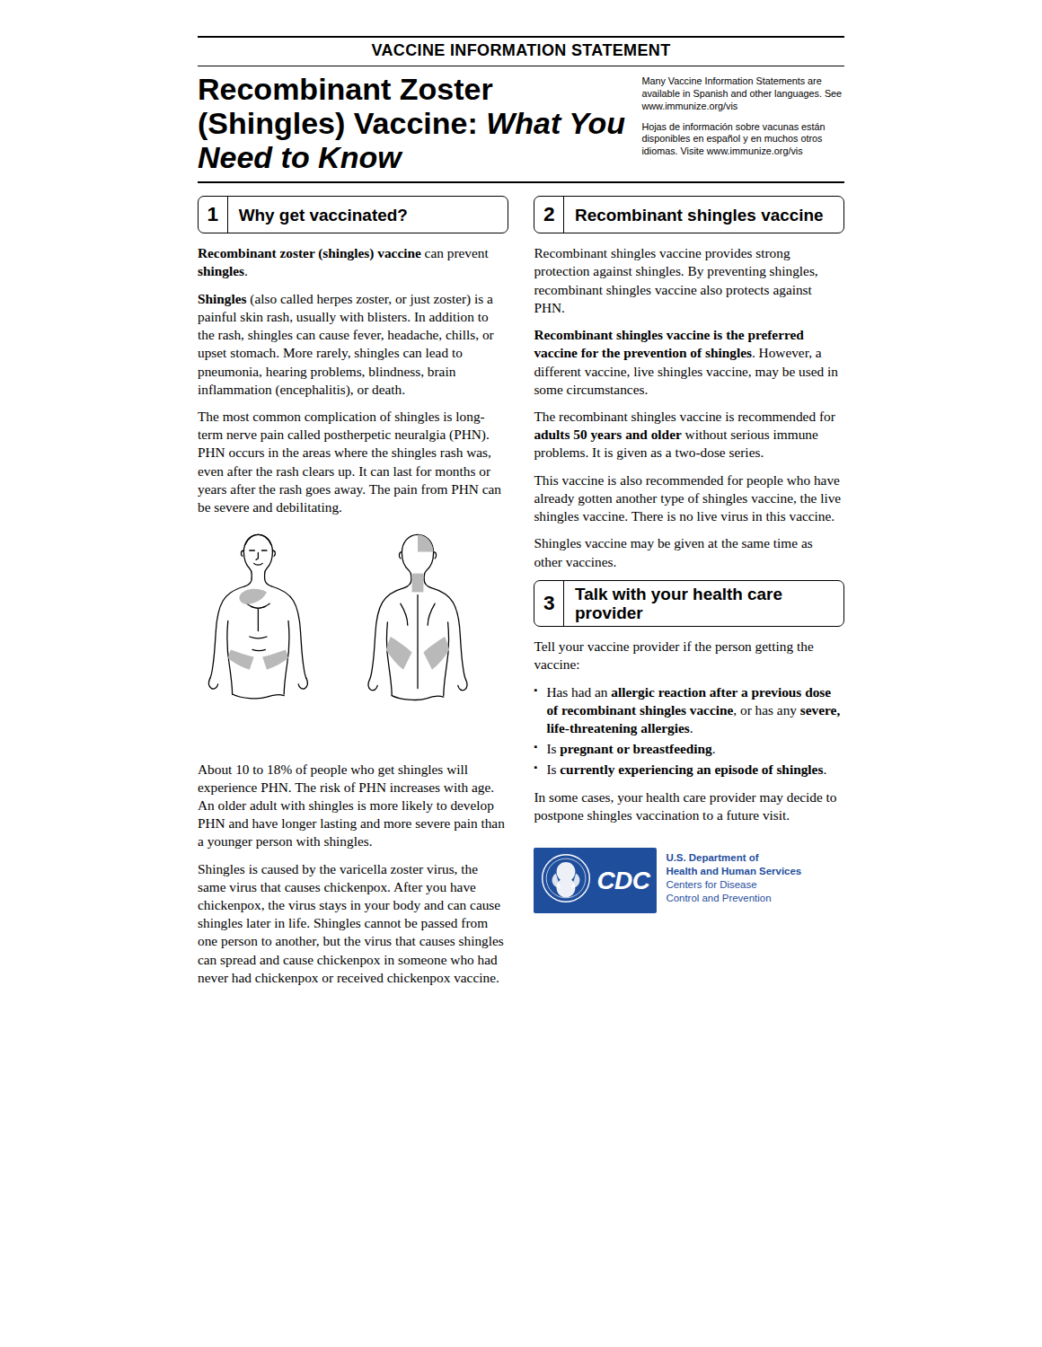VACCINE INFORMATION STATEMENT
Recombinant Zoster (Shingles) Vaccine: What You Need to Know
Many Vaccine Information Statements are available in Spanish and other languages. See www.immunize.org/vis
Hojas de información sobre vacunas están disponibles en español y en muchos otros idiomas. Visite www.immunize.org/vis
1
Why get vaccinated?
Recombinant zoster (shingles) vaccine can prevent shingles.
Shingles (also called herpes zoster, or just zoster) is a painful skin rash, usually with blisters. In addition to the rash, shingles can cause fever, headache, chills, or upset stomach. More rarely, shingles can lead to pneumonia, hearing problems, blindness, brain inflammation (encephalitis), or death.
The most common complication of shingles is long-term nerve pain called postherpetic neuralgia (PHN). PHN occurs in the areas where the shingles rash was, even after the rash clears up. It can last for months or years after the rash goes away. The pain from PHN can be severe and debilitating.
About 10 to 18% of people who get shingles will experience PHN. The risk of PHN increases with age. An older adult with shingles is more likely to develop PHN and have longer lasting and more severe pain than a younger person with shingles.
Shingles is caused by the varicella zoster virus, the same virus that causes chickenpox. After you have chickenpox, the virus stays in your body and can cause shingles later in life. Shingles cannot be passed from one person to another, but the virus that causes shingles can spread and cause chickenpox in someone who had never had chickenpox or received chickenpox vaccine.
2
Recombinant shingles vaccine
Recombinant shingles vaccine provides strong protection against shingles. By preventing shingles, recombinant shingles vaccine also protects against PHN.
Recombinant shingles vaccine is the preferred vaccine for the prevention of shingles. However, a different vaccine, live shingles vaccine, may be used in some circumstances.
The recombinant shingles vaccine is recommended for adults 50 years and older without serious immune problems. It is given as a two-dose series.
This vaccine is also recommended for people who have already gotten another type of shingles vaccine, the live shingles vaccine. There is no live virus in this vaccine.
Shingles vaccine may be given at the same time as other vaccines.
3
Talk with your health care provider
Tell your vaccine provider if the person getting the vaccine:
Has had an allergic reaction after a previous dose of recombinant shingles vaccine, or has any severe, life-threatening allergies.
Is pregnant or breastfeeding.
Is currently experiencing an episode of shingles.
In some cases, your health care provider may decide to postpone shingles vaccination to a future visit.
CDC
U.S. Department of
Health and Human Services
Centers for Disease
Control and Prevention